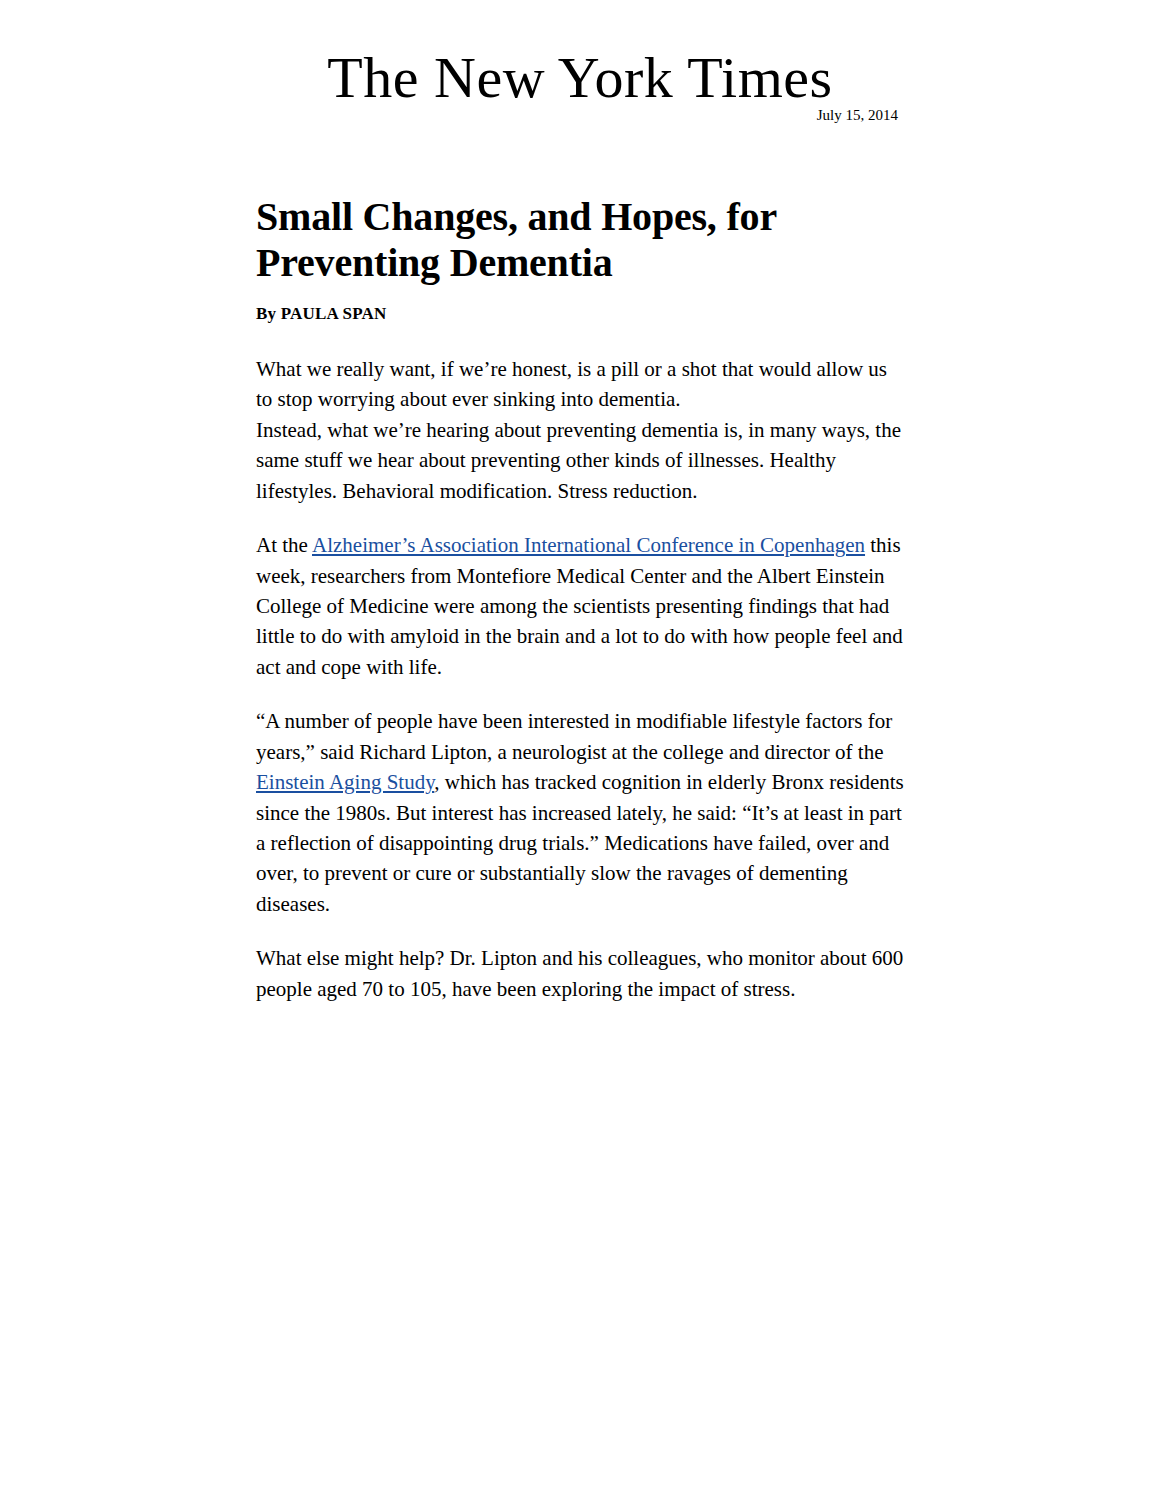The New York Times
July 15, 2014
Small Changes, and Hopes, for Preventing Dementia
By PAULA SPAN
What we really want, if we’re honest, is a pill or a shot that would allow us to stop worrying about ever sinking into dementia.
Instead, what we’re hearing about preventing dementia is, in many ways, the same stuff we hear about preventing other kinds of illnesses. Healthy lifestyles. Behavioral modification. Stress reduction.
At the Alzheimer’s Association International Conference in Copenhagen this week, researchers from Montefiore Medical Center and the Albert Einstein College of Medicine were among the scientists presenting findings that had little to do with amyloid in the brain and a lot to do with how people feel and act and cope with life.
“A number of people have been interested in modifiable lifestyle factors for years,” said Richard Lipton, a neurologist at the college and director of the Einstein Aging Study, which has tracked cognition in elderly Bronx residents since the 1980s. But interest has increased lately, he said: “It’s at least in part a reflection of disappointing drug trials.” Medications have failed, over and over, to prevent or cure or substantially slow the ravages of dementing diseases.
What else might help? Dr. Lipton and his colleagues, who monitor about 600 people aged 70 to 105, have been exploring the impact of stress.